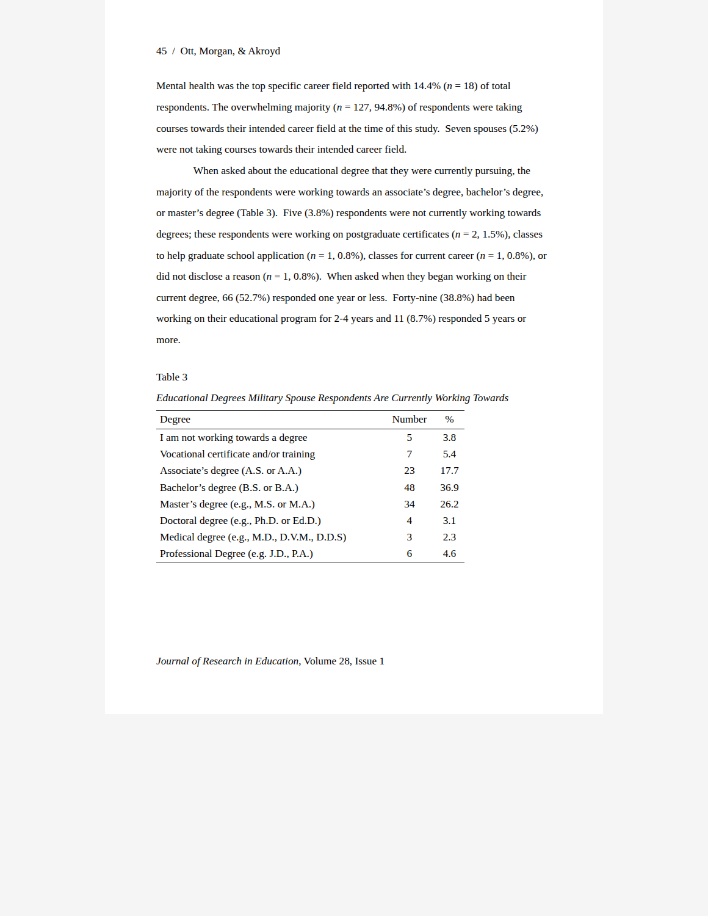45 / Ott, Morgan, & Akroyd
Mental health was the top specific career field reported with 14.4% (n = 18) of total respondents. The overwhelming majority (n = 127, 94.8%) of respondents were taking courses towards their intended career field at the time of this study. Seven spouses (5.2%) were not taking courses towards their intended career field.
When asked about the educational degree that they were currently pursuing, the majority of the respondents were working towards an associate’s degree, bachelor’s degree, or master’s degree (Table 3). Five (3.8%) respondents were not currently working towards degrees; these respondents were working on postgraduate certificates (n = 2, 1.5%), classes to help graduate school application (n = 1, 0.8%), classes for current career (n = 1, 0.8%), or did not disclose a reason (n = 1, 0.8%). When asked when they began working on their current degree, 66 (52.7%) responded one year or less. Forty-nine (38.8%) had been working on their educational program for 2-4 years and 11 (8.7%) responded 5 years or more.
Table 3
Educational Degrees Military Spouse Respondents Are Currently Working Towards
Educational Degrees Military Spouse Respondents Are Currently Working Towards
| Degree | Number | % |
| --- | --- | --- |
| I am not working towards a degree | 5 | 3.8 |
| Vocational certificate and/or training | 7 | 5.4 |
| Associate’s degree (A.S. or A.A.) | 23 | 17.7 |
| Bachelor’s degree (B.S. or B.A.) | 48 | 36.9 |
| Master’s degree (e.g., M.S. or M.A.) | 34 | 26.2 |
| Doctoral degree (e.g., Ph.D. or Ed.D.) | 4 | 3.1 |
| Medical degree (e.g., M.D., D.V.M., D.D.S) | 3 | 2.3 |
| Professional Degree (e.g. J.D., P.A.) | 6 | 4.6 |
Journal of Research in Education, Volume 28, Issue 1